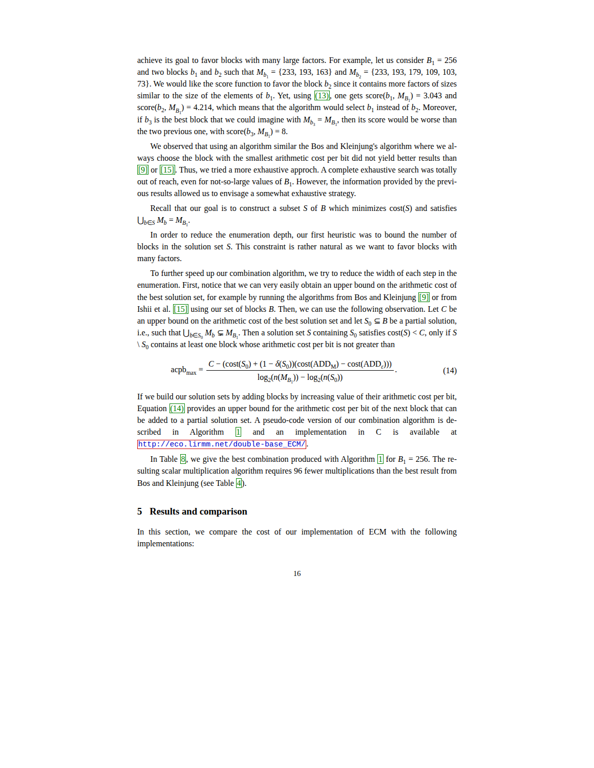achieve its goal to favor blocks with many large factors. For example, let us consider B1 = 256 and two blocks b1 and b2 such that Mb1 = {233, 193, 163} and Mb2 = {233, 193, 179, 109, 103, 73}. We would like the score function to favor the block b2 since it contains more factors of sizes similar to the size of the elements of b1. Yet, using (13), one gets score(b1, MB1) = 3.043 and score(b2, MB1) = 4.214, which means that the algorithm would select b1 instead of b2. Moreover, if b3 is the best block that we could imagine with Mb3 = MB1, then its score would be worse than the two previous one, with score(b3, MB1) = 8.
We observed that using an algorithm similar the Bos and Kleinjung's algorithm where we always choose the block with the smallest arithmetic cost per bit did not yield better results than [9] or [15]. Thus, we tried a more exhaustive approch. A complete exhaustive search was totally out of reach, even for not-so-large values of B1. However, the information provided by the previous results allowed us to envisage a somewhat exhaustive strategy.
Recall that our goal is to construct a subset S of B which minimizes cost(S) and satisfies ⋃b∈S Mb = MB1.
In order to reduce the enumeration depth, our first heuristic was to bound the number of blocks in the solution set S. This constraint is rather natural as we want to favor blocks with many factors.
To further speed up our combination algorithm, we try to reduce the width of each step in the enumeration. First, notice that we can very easily obtain an upper bound on the arithmetic cost of the best solution set, for example by running the algorithms from Bos and Kleinjung [9] or from Ishii et al. [15] using our set of blocks B. Then, we can use the following observation. Let C be an upper bound on the arithmetic cost of the best solution set and let S0 ⊆ B be a partial solution, i.e., such that ⋃b∈S0 Mb ⊊ MB1. Then a solution set S containing S0 satisfies cost(S) < C, only if S \ S0 contains at least one block whose arithmetic cost per bit is not greater than
acpbmax = C − (cost(S0) + (1 − δ(S0))(cost(ADDM) − cost(ADDε))) log2(n(MB1)) − log2(n(S0)) .
(14)
If we build our solution sets by adding blocks by increasing value of their arithmetic cost per bit, Equation (14) provides an upper bound for the arithmetic cost per bit of the next block that can be added to a partial solution set. A pseudo-code version of our combination algorithm is described in Algorithm 1 and an implementation in C is available at http://eco.lirmm.net/double-base_ECM/.
In Table 8, we give the best combination produced with Algorithm 1 for B1 = 256. The resulting scalar multiplication algorithm requires 96 fewer multiplications than the best result from Bos and Kleinjung (see Table 4).
5 Results and comparison
In this section, we compare the cost of our implementation of ECM with the following implementations:
16